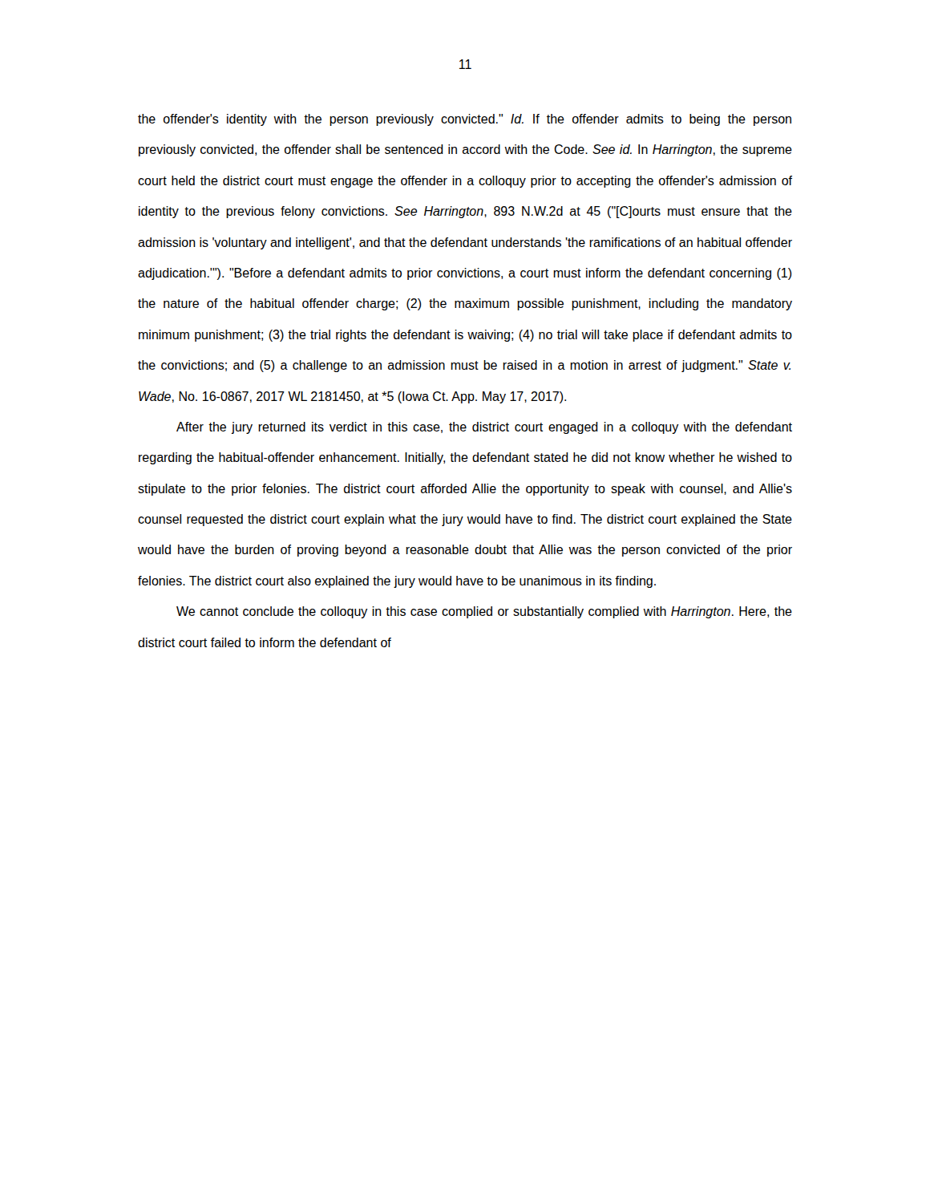11
the offender's identity with the person previously convicted." Id. If the offender admits to being the person previously convicted, the offender shall be sentenced in accord with the Code. See id. In Harrington, the supreme court held the district court must engage the offender in a colloquy prior to accepting the offender's admission of identity to the previous felony convictions. See Harrington, 893 N.W.2d at 45 ("[C]ourts must ensure that the admission is 'voluntary and intelligent', and that the defendant understands 'the ramifications of an habitual offender adjudication.'"). "Before a defendant admits to prior convictions, a court must inform the defendant concerning (1) the nature of the habitual offender charge; (2) the maximum possible punishment, including the mandatory minimum punishment; (3) the trial rights the defendant is waiving; (4) no trial will take place if defendant admits to the convictions; and (5) a challenge to an admission must be raised in a motion in arrest of judgment." State v. Wade, No. 16-0867, 2017 WL 2181450, at *5 (Iowa Ct. App. May 17, 2017).
After the jury returned its verdict in this case, the district court engaged in a colloquy with the defendant regarding the habitual-offender enhancement. Initially, the defendant stated he did not know whether he wished to stipulate to the prior felonies. The district court afforded Allie the opportunity to speak with counsel, and Allie's counsel requested the district court explain what the jury would have to find. The district court explained the State would have the burden of proving beyond a reasonable doubt that Allie was the person convicted of the prior felonies. The district court also explained the jury would have to be unanimous in its finding.
We cannot conclude the colloquy in this case complied or substantially complied with Harrington. Here, the district court failed to inform the defendant of